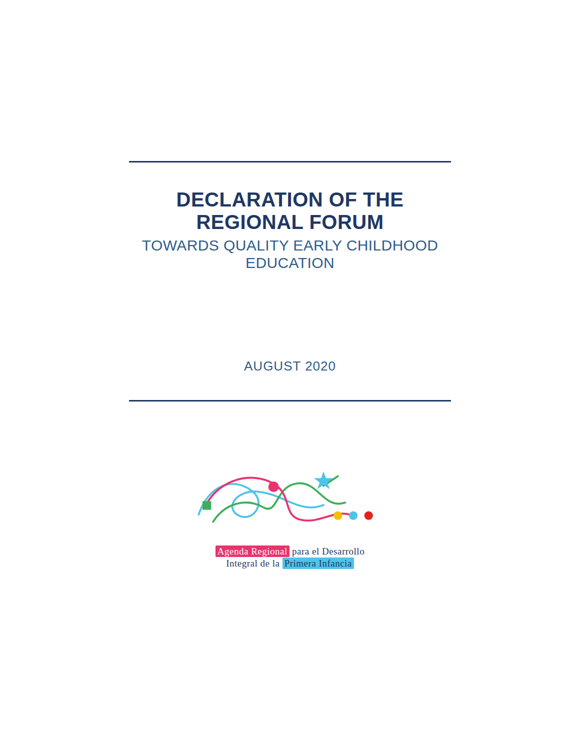Declaration of the
Regional Forum
Towards Quality Early Childhood Education
August 2020
Agenda Regional para el Desarrollo Integral de la Primera Infancia